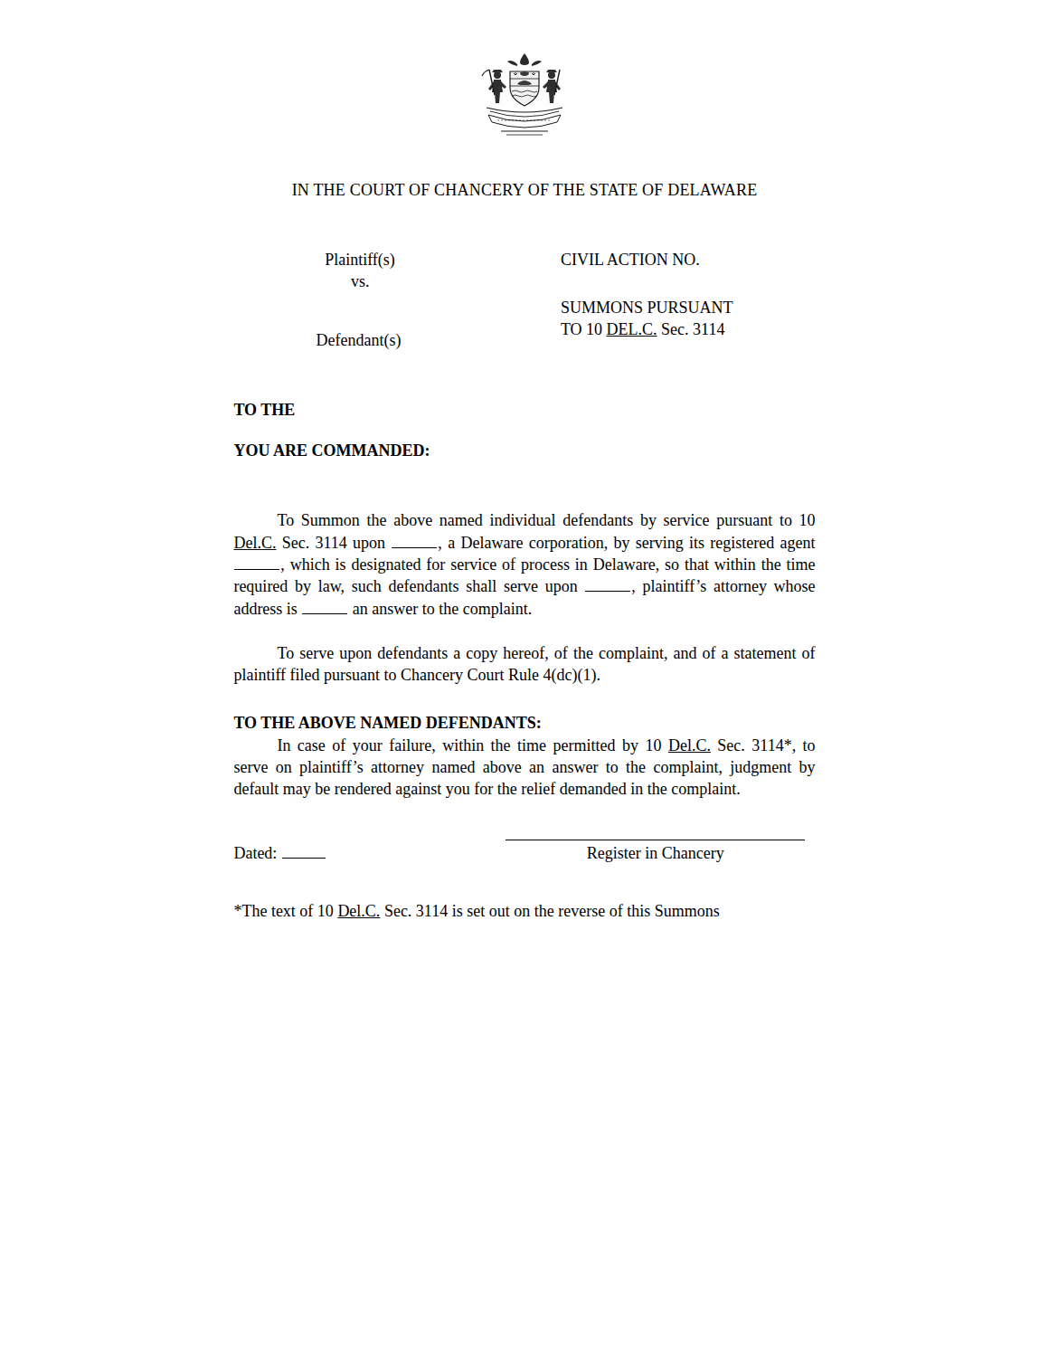IN THE COURT OF CHANCERY OF THE STATE OF DELAWARE
| Plaintiff(s) vs. Defendant(s) | CIVIL ACTION NO. SUMMONS PURSUANT TO 10 DEL.C. Sec. 3114 |
TO THE
YOU ARE COMMANDED:
To Summon the above named individual defendants by service pursuant to 10 Del.C. Sec. 3114 upon , a Delaware corporation, by serving its registered agent , which is designated for service of process in Delaware, so that within the time required by law, such defendants shall serve upon , plaintiff’s attorney whose address is an answer to the complaint.
To serve upon defendants a copy hereof, of the complaint, and of a statement of plaintiff filed pursuant to Chancery Court Rule 4(dc)(1).
TO THE ABOVE NAMED DEFENDANTS:
In case of your failure, within the time permitted by 10 Del.C. Sec. 3114*, to serve on plaintiff’s attorney named above an answer to the complaint, judgment by default may be rendered against you for the relief demanded in the complaint.
| Dated: | Register in Chancery |
*The text of 10 Del.C. Sec. 3114 is set out on the reverse of this Summons